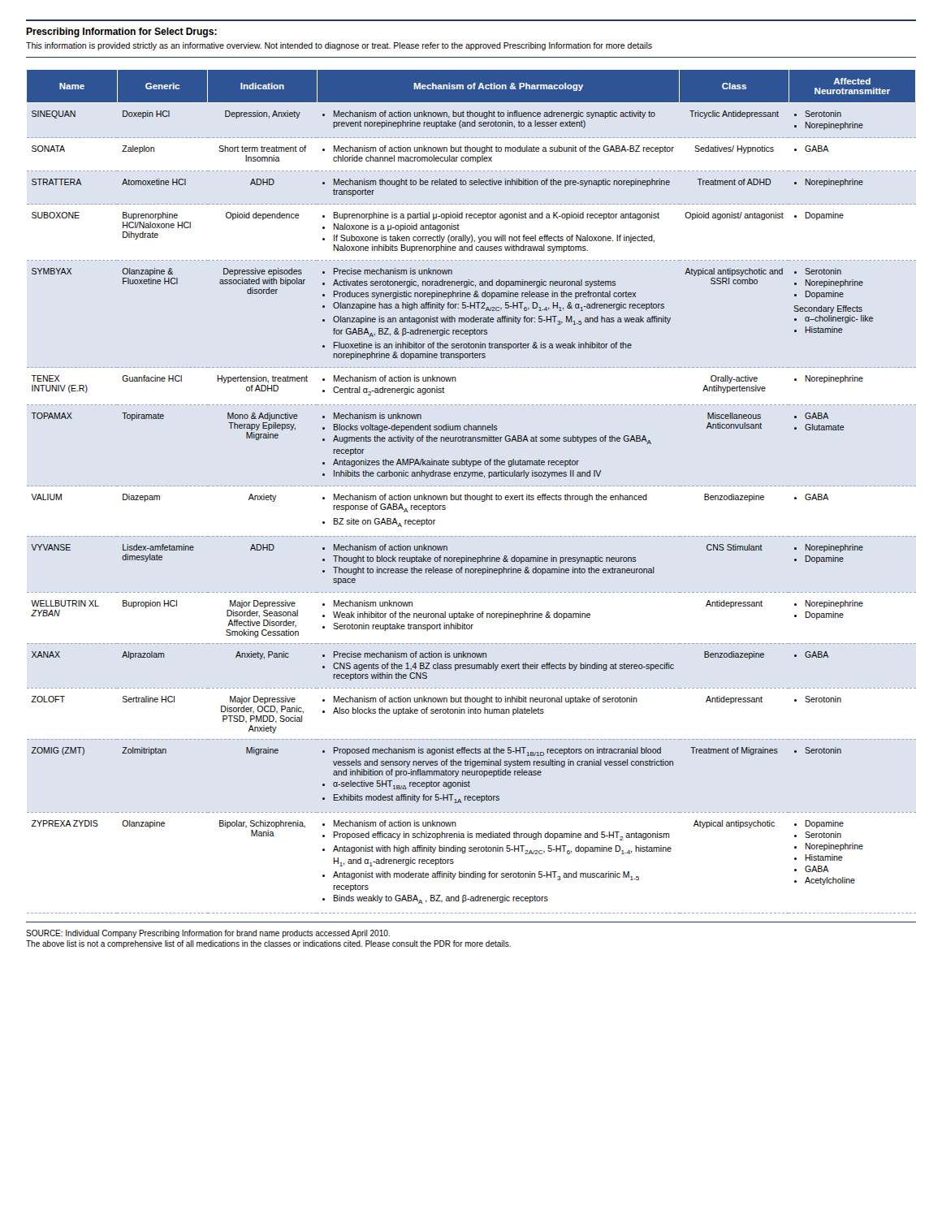Prescribing Information for Select Drugs:
This information is provided strictly as an informative overview. Not intended to diagnose or treat. Please refer to the approved Prescribing Information for more details
| Name | Generic | Indication | Mechanism of Action & Pharmacology | Class | Affected Neurotransmitter |
| --- | --- | --- | --- | --- | --- |
| SINEQUAN | Doxepin HCl | Depression, Anxiety | Mechanism of action unknown, but thought to influence adrenergic synaptic activity to prevent norepinephrine reuptake (and serotonin, to a lesser extent) | Tricyclic Antidepressant | Serotonin Norepinephrine |
| SONATA | Zaleplon | Short term treatment of Insomnia | Mechanism of action unknown but thought to modulate a subunit of the GABA-BZ receptor chloride channel macromolecular complex | Sedatives/ Hypnotics | GABA |
| STRATTERA | Atomoxetine HCl | ADHD | Mechanism thought to be related to selective inhibition of the pre-synaptic norepinephrine transporter | Treatment of ADHD | Norepinephrine |
| SUBOXONE | Buprenorphine HCl/Naloxone HCl Dihydrate | Opioid dependence | Buprenorphine is a partial μ-opioid receptor agonist and a Κ-opioid receptor antagonist Naloxone is a μ-opioid antagonist If Suboxone is taken correctly (orally), you will not feel effects of Naloxone. If injected, Naloxone inhibits Buprenorphine and causes withdrawal symptoms. | Opioid agonist/ antagonist | Dopamine |
| SYMBYAX | Olanzapine & Fluoxetine HCl | Depressive episodes associated with bipolar disorder | Precise mechanism is unknown Activates serotonergic, noradrenergic, and dopaminergic neuronal systems Produces synergistic norepinephrine & dopamine release in the prefrontal cortex Olanzapine has a high affinity for: 5-HT2 A/2C , 5-HT 6 , D 1-4 , H 1 , & α 1 -adrenergic receptors Olanzapine is an antagonist with moderate affinity for: 5-HT 3 , M 1-5 and has a weak affinity for GABA A , BZ, & β-adrenergic receptors Fluoxetine is an inhibitor of the serotonin transporter & is a weak inhibitor of the norepinephrine & dopamine transporters | Atypical antipsychotic and SSRI combo | Serotonin Norepinephrine Dopamine Secondary Effects α–cholinergic- like Histamine |
| TENEX INTUNIV (E.R) | Guanfacine HCl | Hypertension, treatment of ADHD | Mechanism of action is unknown Central α 2 -adrenergic agonist | Orally-active Antihypertensive | Norepinephrine |
| TOPAMAX | Topiramate | Mono & Adjunctive Therapy Epilepsy, Migraine | Mechanism is unknown Blocks voltage-dependent sodium channels Augments the activity of the neurotransmitter GABA at some subtypes of the GABA A receptor Antagonizes the AMPA/kainate subtype of the glutamate receptor Inhibits the carbonic anhydrase enzyme, particularly isozymes II and IV | Miscellaneous Anticonvulsant | GABA Glutamate |
| VALIUM | Diazepam | Anxiety | Mechanism of action unknown but thought to exert its effects through the enhanced response of GABA A receptors BZ site on GABA A receptor | Benzodiazepine | GABA |
| VYVANSE | Lisdex-amfetamine dimesylate | ADHD | Mechanism of action unknown Thought to block reuptake of norepinephrine & dopamine in presynaptic neurons Thought to increase the release of norepinephrine & dopamine into the extraneuronal space | CNS Stimulant | Norepinephrine Dopamine |
| WELLBUTRIN XL ZYBAN | Bupropion HCl | Major Depressive Disorder, Seasonal Affective Disorder, Smoking Cessation | Mechanism unknown Weak inhibitor of the neuronal uptake of norepinephrine & dopamine Serotonin reuptake transport inhibitor | Antidepressant | Norepinephrine Dopamine |
| XANAX | Alprazolam | Anxiety, Panic | Precise mechanism of action is unknown CNS agents of the 1,4 BZ class presumably exert their effects by binding at stereo-specific receptors within the CNS | Benzodiazepine | GABA |
| ZOLOFT | Sertraline HCl | Major Depressive Disorder, OCD, Panic, PTSD, PMDD, Social Anxiety | Mechanism of action unknown but thought to inhibit neuronal uptake of serotonin Also blocks the uptake of serotonin into human platelets | Antidepressant | Serotonin |
| ZOMIG (ZMT) | Zolmitriptan | Migraine | Proposed mechanism is agonist effects at the 5-HT 1B/1D receptors on intracranial blood vessels and sensory nerves of the trigeminal system resulting in cranial vessel constriction and inhibition of pro-inflammatory neuropeptide release α-selective 5HT 1B/Δ receptor agonist Exhibits modest affinity for 5-HT 1A receptors | Treatment of Migraines | Serotonin |
| ZYPREXA ZYDIS | Olanzapine | Bipolar, Schizophrenia, Mania | Mechanism of action is unknown Proposed efficacy in schizophrenia is mediated through dopamine and 5-HT 2 antagonism Antagonist with high affinity binding serotonin 5-HT 2A/2C , 5-HT 6 , dopamine D 1-4 , histamine H 1 , and α 1 -adrenergic receptors Antagonist with moderate affinity binding for serotonin 5-HT 3 and muscarinic M 1-5 receptors Binds weakly to GABA A , BZ, and β-adrenergic receptors | Atypical antipsychotic | Dopamine Serotonin Norepinephrine Histamine GABA Acetylcholine |
SOURCE: Individual Company Prescribing Information for brand name products accessed April 2010.
The above list is not a comprehensive list of all medications in the classes or indications cited. Please consult the PDR for more details.